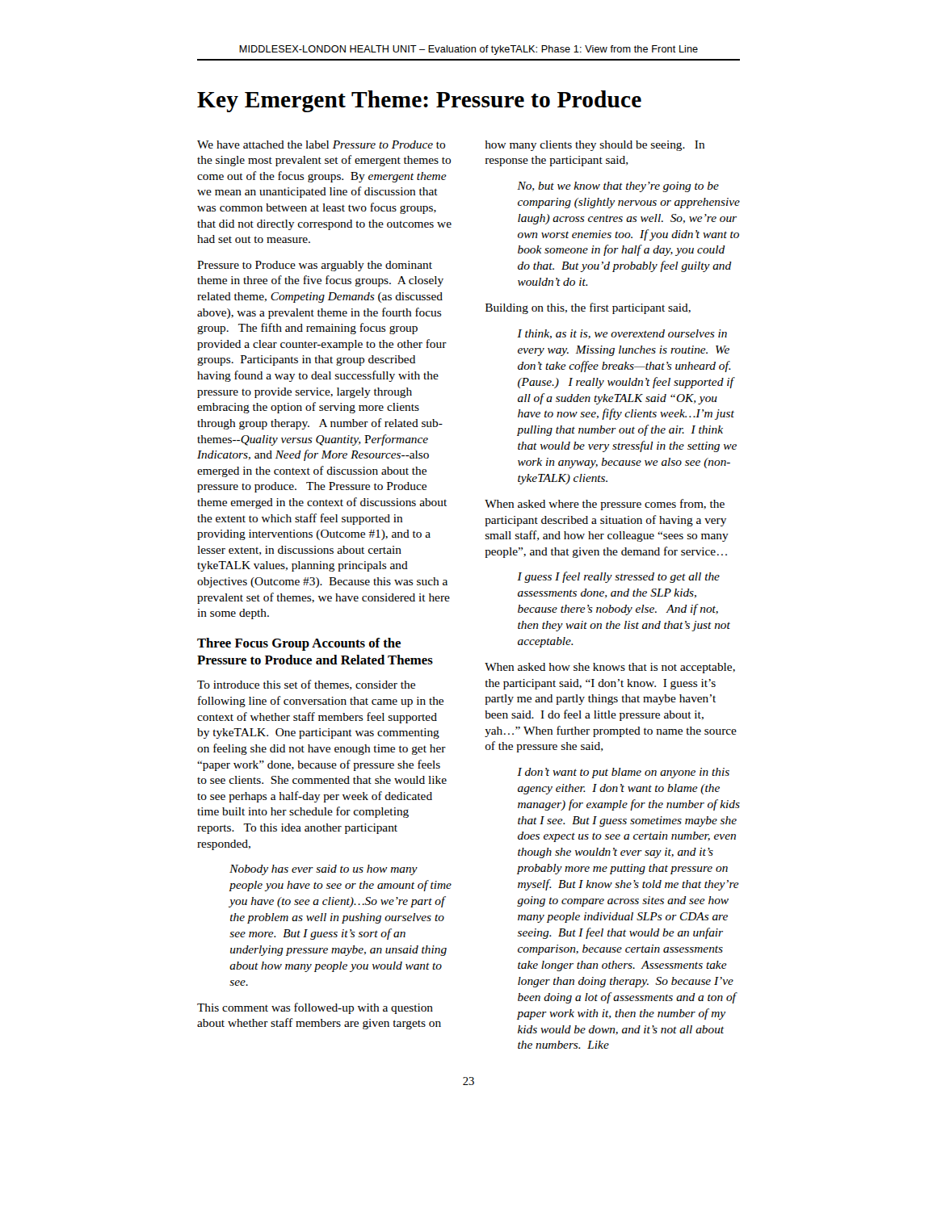MIDDLESEX-LONDON HEALTH UNIT – Evaluation of tykeTALK: Phase 1: View from the Front Line
Key Emergent Theme: Pressure to Produce
We have attached the label Pressure to Produce to the single most prevalent set of emergent themes to come out of the focus groups. By emergent theme we mean an unanticipated line of discussion that was common between at least two focus groups, that did not directly correspond to the outcomes we had set out to measure.
Pressure to Produce was arguably the dominant theme in three of the five focus groups. A closely related theme, Competing Demands (as discussed above), was a prevalent theme in the fourth focus group. The fifth and remaining focus group provided a clear counter-example to the other four groups. Participants in that group described having found a way to deal successfully with the pressure to provide service, largely through embracing the option of serving more clients through group therapy. A number of related sub-themes--Quality versus Quantity, Performance Indicators, and Need for More Resources--also emerged in the context of discussion about the pressure to produce. The Pressure to Produce theme emerged in the context of discussions about the extent to which staff feel supported in providing interventions (Outcome #1), and to a lesser extent, in discussions about certain tykeTALK values, planning principals and objectives (Outcome #3). Because this was such a prevalent set of themes, we have considered it here in some depth.
Three Focus Group Accounts of the Pressure to Produce and Related Themes
To introduce this set of themes, consider the following line of conversation that came up in the context of whether staff members feel supported by tykeTALK. One participant was commenting on feeling she did not have enough time to get her “paper work” done, because of pressure she feels to see clients. She commented that she would like to see perhaps a half-day per week of dedicated time built into her schedule for completing reports. To this idea another participant responded,
Nobody has ever said to us how many people you have to see or the amount of time you have (to see a client)…So we’re part of the problem as well in pushing ourselves to see more. But I guess it’s sort of an underlying pressure maybe, an unsaid thing about how many people you would want to see.
This comment was followed-up with a question about whether staff members are given targets on how many clients they should be seeing. In response the participant said,
No, but we know that they’re going to be comparing (slightly nervous or apprehensive laugh) across centres as well. So, we’re our own worst enemies too. If you didn’t want to book someone in for half a day, you could do that. But you’d probably feel guilty and wouldn’t do it.
Building on this, the first participant said,
I think, as it is, we overextend ourselves in every way. Missing lunches is routine. We don’t take coffee breaks—that’s unheard of. (Pause.) I really wouldn’t feel supported if all of a sudden tykeTALK said “OK, you have to now see, fifty clients week…I’m just pulling that number out of the air. I think that would be very stressful in the setting we work in anyway, because we also see (non-tykeTALK) clients.
When asked where the pressure comes from, the participant described a situation of having a very small staff, and how her colleague “sees so many people”, and that given the demand for service…
I guess I feel really stressed to get all the assessments done, and the SLP kids, because there’s nobody else. And if not, then they wait on the list and that’s just not acceptable.
When asked how she knows that is not acceptable, the participant said, “I don’t know. I guess it’s partly me and partly things that maybe haven’t been said. I do feel a little pressure about it, yah…” When further prompted to name the source of the pressure she said,
I don’t want to put blame on anyone in this agency either. I don’t want to blame (the manager) for example for the number of kids that I see. But I guess sometimes maybe she does expect us to see a certain number, even though she wouldn’t ever say it, and it’s probably more me putting that pressure on myself. But I know she’s told me that they’re going to compare across sites and see how many people individual SLPs or CDAs are seeing. But I feel that would be an unfair comparison, because certain assessments take longer than others. Assessments take longer than doing therapy. So because I’ve been doing a lot of assessments and a ton of paper work with it, then the number of my kids would be down, and it’s not all about the numbers. Like
23